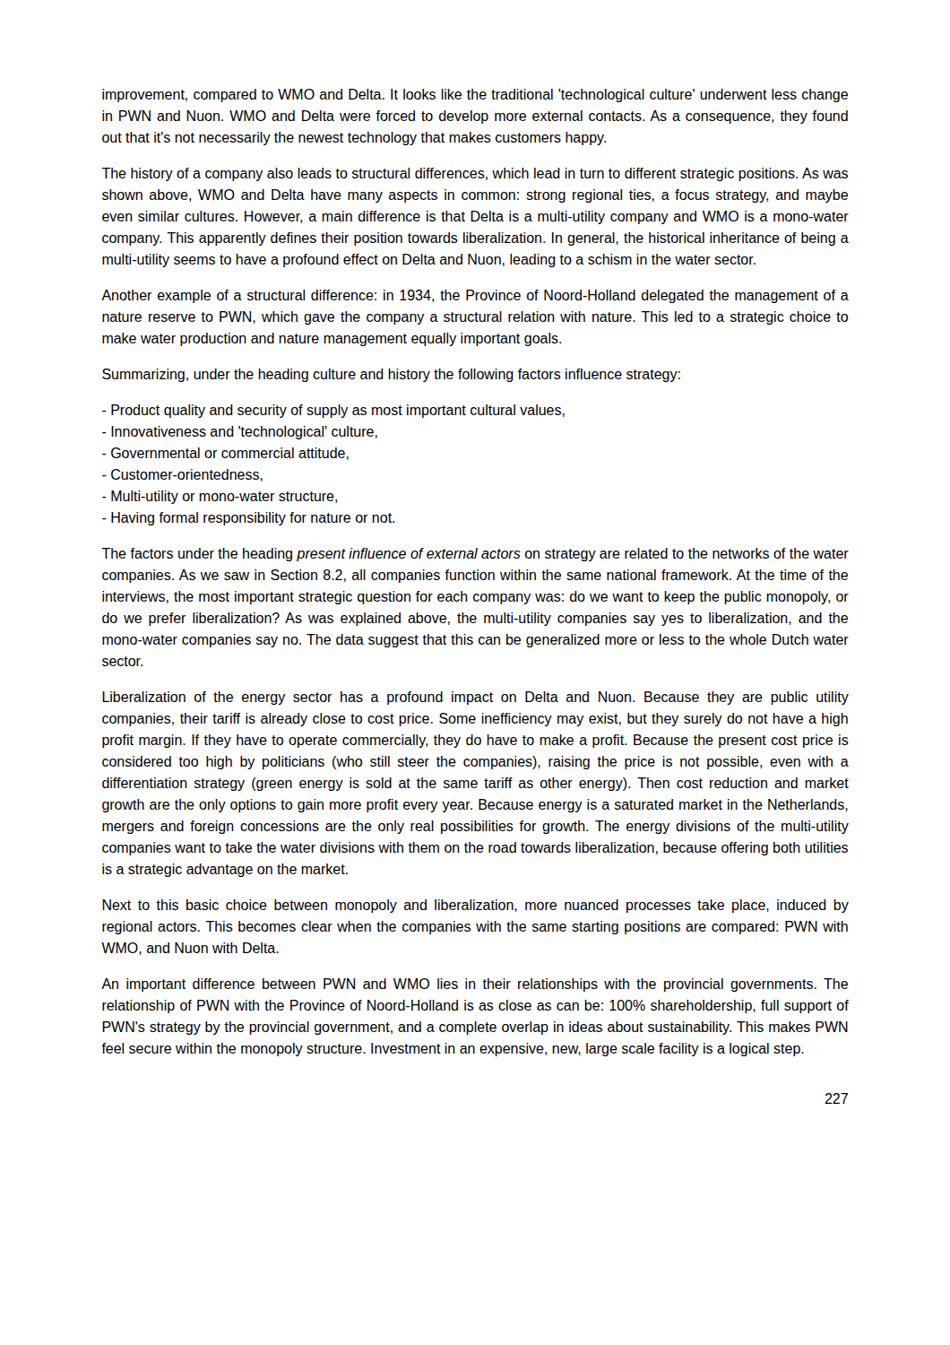improvement, compared to WMO and Delta. It looks like the traditional 'technological culture' underwent less change in PWN and Nuon. WMO and Delta were forced to develop more external contacts. As a consequence, they found out that it's not necessarily the newest technology that makes customers happy.
The history of a company also leads to structural differences, which lead in turn to different strategic positions. As was shown above, WMO and Delta have many aspects in common: strong regional ties, a focus strategy, and maybe even similar cultures. However, a main difference is that Delta is a multi-utility company and WMO is a mono-water company. This apparently defines their position towards liberalization. In general, the historical inheritance of being a multi-utility seems to have a profound effect on Delta and Nuon, leading to a schism in the water sector.
Another example of a structural difference: in 1934, the Province of Noord-Holland delegated the management of a nature reserve to PWN, which gave the company a structural relation with nature. This led to a strategic choice to make water production and nature management equally important goals.
Summarizing, under the heading culture and history the following factors influence strategy:
Product quality and security of supply as most important cultural values,
Innovativeness and 'technological' culture,
Governmental or commercial attitude,
Customer-orientedness,
Multi-utility or mono-water structure,
Having formal responsibility for nature or not.
The factors under the heading present influence of external actors on strategy are related to the networks of the water companies. As we saw in Section 8.2, all companies function within the same national framework. At the time of the interviews, the most important strategic question for each company was: do we want to keep the public monopoly, or do we prefer liberalization? As was explained above, the multi-utility companies say yes to liberalization, and the mono-water companies say no. The data suggest that this can be generalized more or less to the whole Dutch water sector.
Liberalization of the energy sector has a profound impact on Delta and Nuon. Because they are public utility companies, their tariff is already close to cost price. Some inefficiency may exist, but they surely do not have a high profit margin. If they have to operate commercially, they do have to make a profit. Because the present cost price is considered too high by politicians (who still steer the companies), raising the price is not possible, even with a differentiation strategy (green energy is sold at the same tariff as other energy). Then cost reduction and market growth are the only options to gain more profit every year. Because energy is a saturated market in the Netherlands, mergers and foreign concessions are the only real possibilities for growth. The energy divisions of the multi-utility companies want to take the water divisions with them on the road towards liberalization, because offering both utilities is a strategic advantage on the market.
Next to this basic choice between monopoly and liberalization, more nuanced processes take place, induced by regional actors. This becomes clear when the companies with the same starting positions are compared: PWN with WMO, and Nuon with Delta.
An important difference between PWN and WMO lies in their relationships with the provincial governments. The relationship of PWN with the Province of Noord-Holland is as close as can be: 100% shareholdership, full support of PWN's strategy by the provincial government, and a complete overlap in ideas about sustainability. This makes PWN feel secure within the monopoly structure. Investment in an expensive, new, large scale facility is a logical step.
227